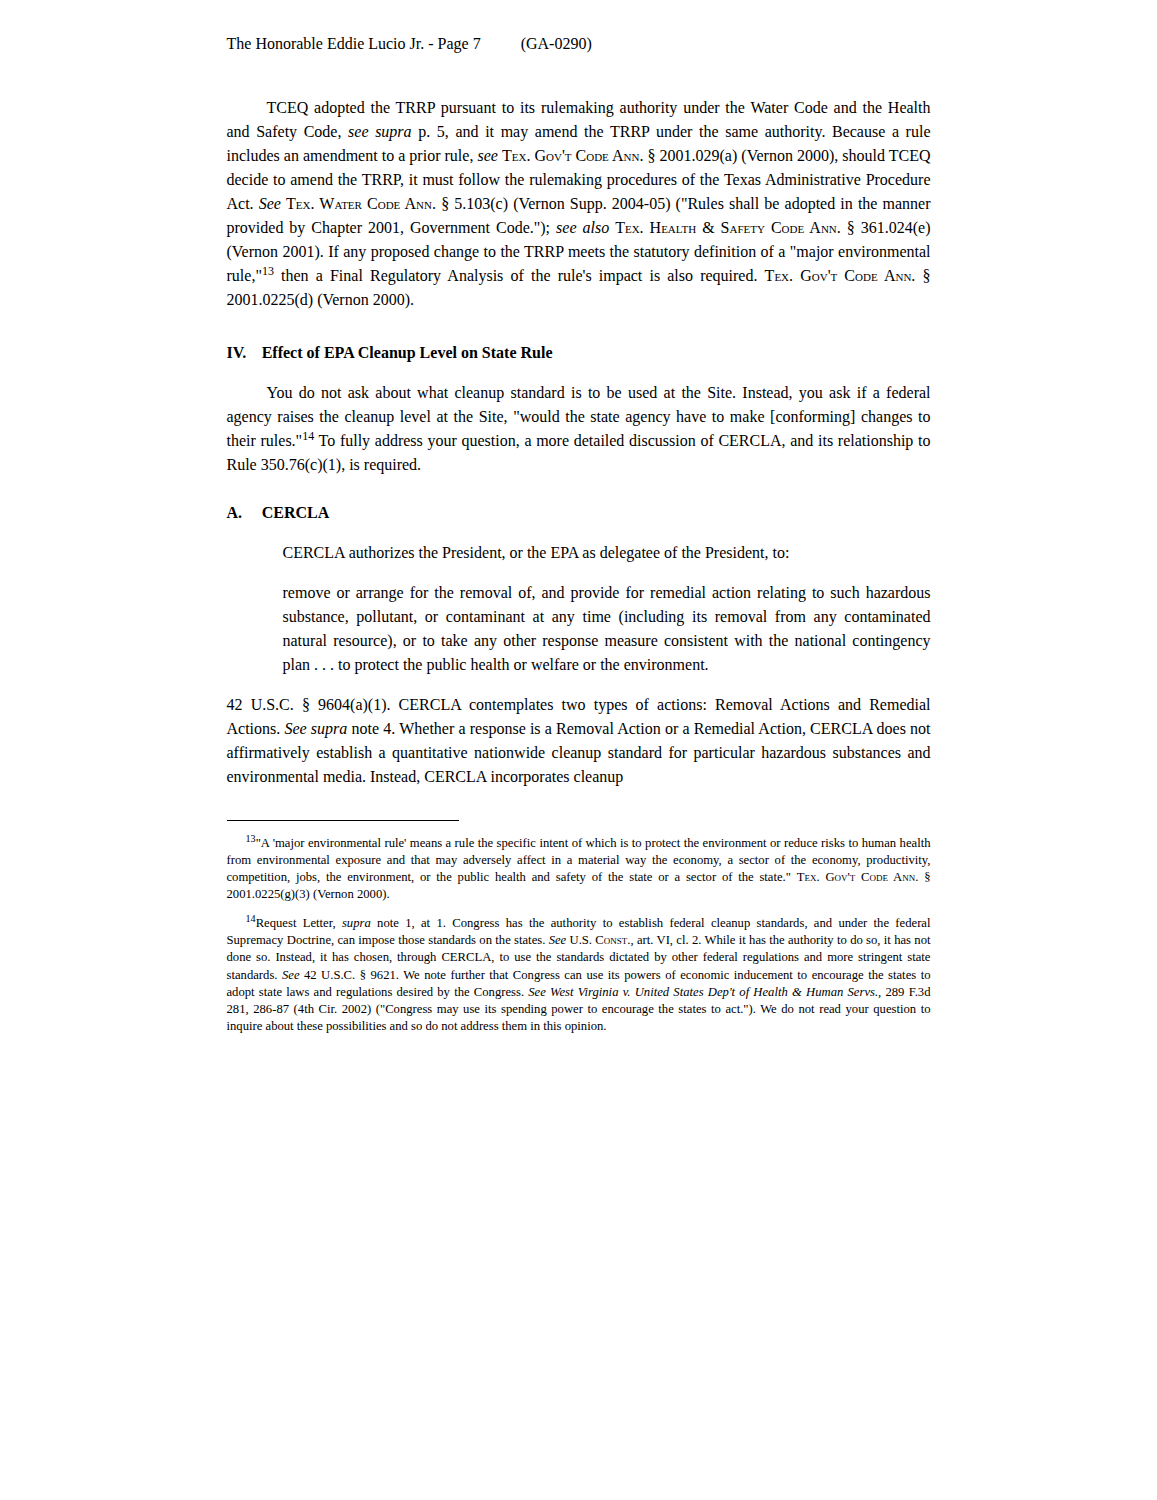The Honorable Eddie Lucio Jr. - Page 7 (GA-0290)
TCEQ adopted the TRRP pursuant to its rulemaking authority under the Water Code and the Health and Safety Code, see supra p. 5, and it may amend the TRRP under the same authority. Because a rule includes an amendment to a prior rule, see Tex. Gov't Code Ann. § 2001.029(a) (Vernon 2000), should TCEQ decide to amend the TRRP, it must follow the rulemaking procedures of the Texas Administrative Procedure Act. See Tex. Water Code Ann. § 5.103(c) (Vernon Supp. 2004-05) ("Rules shall be adopted in the manner provided by Chapter 2001, Government Code."); see also Tex. Health & Safety Code Ann. § 361.024(e) (Vernon 2001). If any proposed change to the TRRP meets the statutory definition of a "major environmental rule,"13 then a Final Regulatory Analysis of the rule's impact is also required. Tex. Gov't Code Ann. § 2001.0225(d) (Vernon 2000).
IV. Effect of EPA Cleanup Level on State Rule
You do not ask about what cleanup standard is to be used at the Site. Instead, you ask if a federal agency raises the cleanup level at the Site, "would the state agency have to make [conforming] changes to their rules."14 To fully address your question, a more detailed discussion of CERCLA, and its relationship to Rule 350.76(c)(1), is required.
A. CERCLA
CERCLA authorizes the President, or the EPA as delegatee of the President, to:
remove or arrange for the removal of, and provide for remedial action relating to such hazardous substance, pollutant, or contaminant at any time (including its removal from any contaminated natural resource), or to take any other response measure consistent with the national contingency plan . . . to protect the public health or welfare or the environment.
42 U.S.C. § 9604(a)(1). CERCLA contemplates two types of actions: Removal Actions and Remedial Actions. See supra note 4. Whether a response is a Removal Action or a Remedial Action, CERCLA does not affirmatively establish a quantitative nationwide cleanup standard for particular hazardous substances and environmental media. Instead, CERCLA incorporates cleanup
13"A 'major environmental rule' means a rule the specific intent of which is to protect the environment or reduce risks to human health from environmental exposure and that may adversely affect in a material way the economy, a sector of the economy, productivity, competition, jobs, the environment, or the public health and safety of the state or a sector of the state." Tex. Gov't Code Ann. § 2001.0225(g)(3) (Vernon 2000).
14 Request Letter, supra note 1, at 1. Congress has the authority to establish federal cleanup standards, and under the federal Supremacy Doctrine, can impose those standards on the states. See U.S. Const., art. VI, cl. 2. While it has the authority to do so, it has not done so. Instead, it has chosen, through CERCLA, to use the standards dictated by other federal regulations and more stringent state standards. See 42 U.S.C. § 9621. We note further that Congress can use its powers of economic inducement to encourage the states to adopt state laws and regulations desired by the Congress. See West Virginia v. United States Dep't of Health & Human Servs., 289 F.3d 281, 286-87 (4th Cir. 2002) ("Congress may use its spending power to encourage the states to act."). We do not read your question to inquire about these possibilities and so do not address them in this opinion.